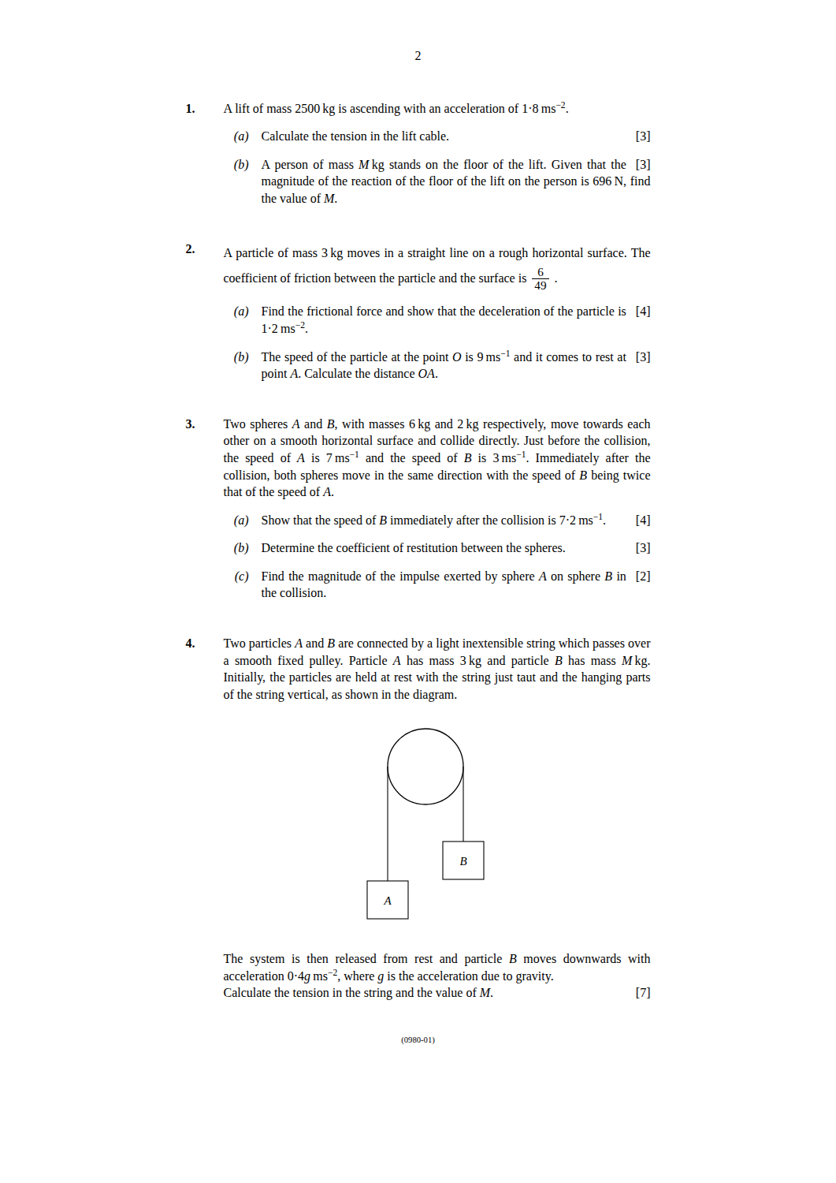2
1.
A lift of mass 2500 kg is ascending with an acceleration of 1·8 ms−2.
(a) [3]
Calculate the tension in the lift cable.
(b) [3]
A person of mass M kg stands on the floor of the lift. Given that the magnitude of the reaction of the floor of the lift on the person is 696 N, find the value of M.
2.
A particle of mass 3 kg moves in a straight line on a rough horizontal surface. The coefficient of friction between the particle and the surface is 649 .
(a) [4]
Find the frictional force and show that the deceleration of the particle is 1·2 ms−2.
(b) [3]
The speed of the particle at the point O is 9 ms−1 and it comes to rest at point A. Calculate the distance OA.
3.
Two spheres A and B, with masses 6 kg and 2 kg respectively, move towards each other on a smooth horizontal surface and collide directly. Just before the collision, the speed of A is 7 ms−1 and the speed of B is 3 ms−1. Immediately after the collision, both spheres move in the same direction with the speed of B being twice that of the speed of A.
(a) [4]
Show that the speed of B immediately after the collision is 7·2 ms−1.
(b) [3]
Determine the coefficient of restitution between the spheres.
(c) [2]
Find the magnitude of the impulse exerted by sphere A on sphere B in the collision.
4.
Two particles A and B are connected by a light inextensible string which passes over a smooth fixed pulley. Particle A has mass 3 kg and particle B has mass M kg. Initially, the particles are held at rest with the string just taut and the hanging parts of the string vertical, as shown in the diagram.
B A
The system is then released from rest and particle B moves downwards with acceleration 0·4g ms−2, where g is the acceleration due to gravity.
[7] Calculate the tension in the string and the value of M.
(0980-01)